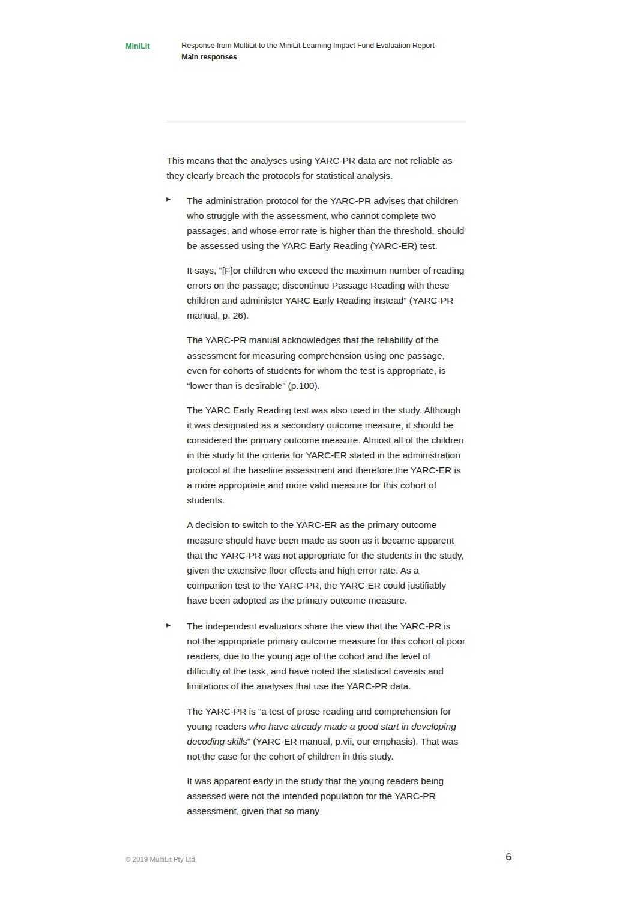MiniLit
Response from MultiLit to the MiniLit Learning Impact Fund Evaluation Report
Main responses
This means that the analyses using YARC-PR data are not reliable as they clearly breach the protocols for statistical analysis.
The administration protocol for the YARC-PR advises that children who struggle with the assessment, who cannot complete two passages, and whose error rate is higher than the threshold, should be assessed using the YARC Early Reading (YARC-ER) test.
It says, “[F]or children who exceed the maximum number of reading errors on the passage; discontinue Passage Reading with these children and administer YARC Early Reading instead” (YARC-PR manual, p. 26).
The YARC-PR manual acknowledges that the reliability of the assessment for measuring comprehension using one passage, even for cohorts of students for whom the test is appropriate, is “lower than is desirable” (p.100).
The YARC Early Reading test was also used in the study. Although it was designated as a secondary outcome measure, it should be considered the primary outcome measure. Almost all of the children in the study fit the criteria for YARC-ER stated in the administration protocol at the baseline assessment and therefore the YARC-ER is a more appropriate and more valid measure for this cohort of students.
A decision to switch to the YARC-ER as the primary outcome measure should have been made as soon as it became apparent that the YARC-PR was not appropriate for the students in the study, given the extensive floor effects and high error rate. As a companion test to the YARC-PR, the YARC-ER could justifiably have been adopted as the primary outcome measure.
The independent evaluators share the view that the YARC-PR is not the appropriate primary outcome measure for this cohort of poor readers, due to the young age of the cohort and the level of difficulty of the task, and have noted the statistical caveats and limitations of the analyses that use the YARC-PR data.
The YARC-PR is “a test of prose reading and comprehension for young readers who have already made a good start in developing decoding skills” (YARC-ER manual, p.vii, our emphasis). That was not the case for the cohort of children in this study.
It was apparent early in the study that the young readers being assessed were not the intended population for the YARC-PR assessment, given that so many
© 2019 MultiLit Pty Ltd
6